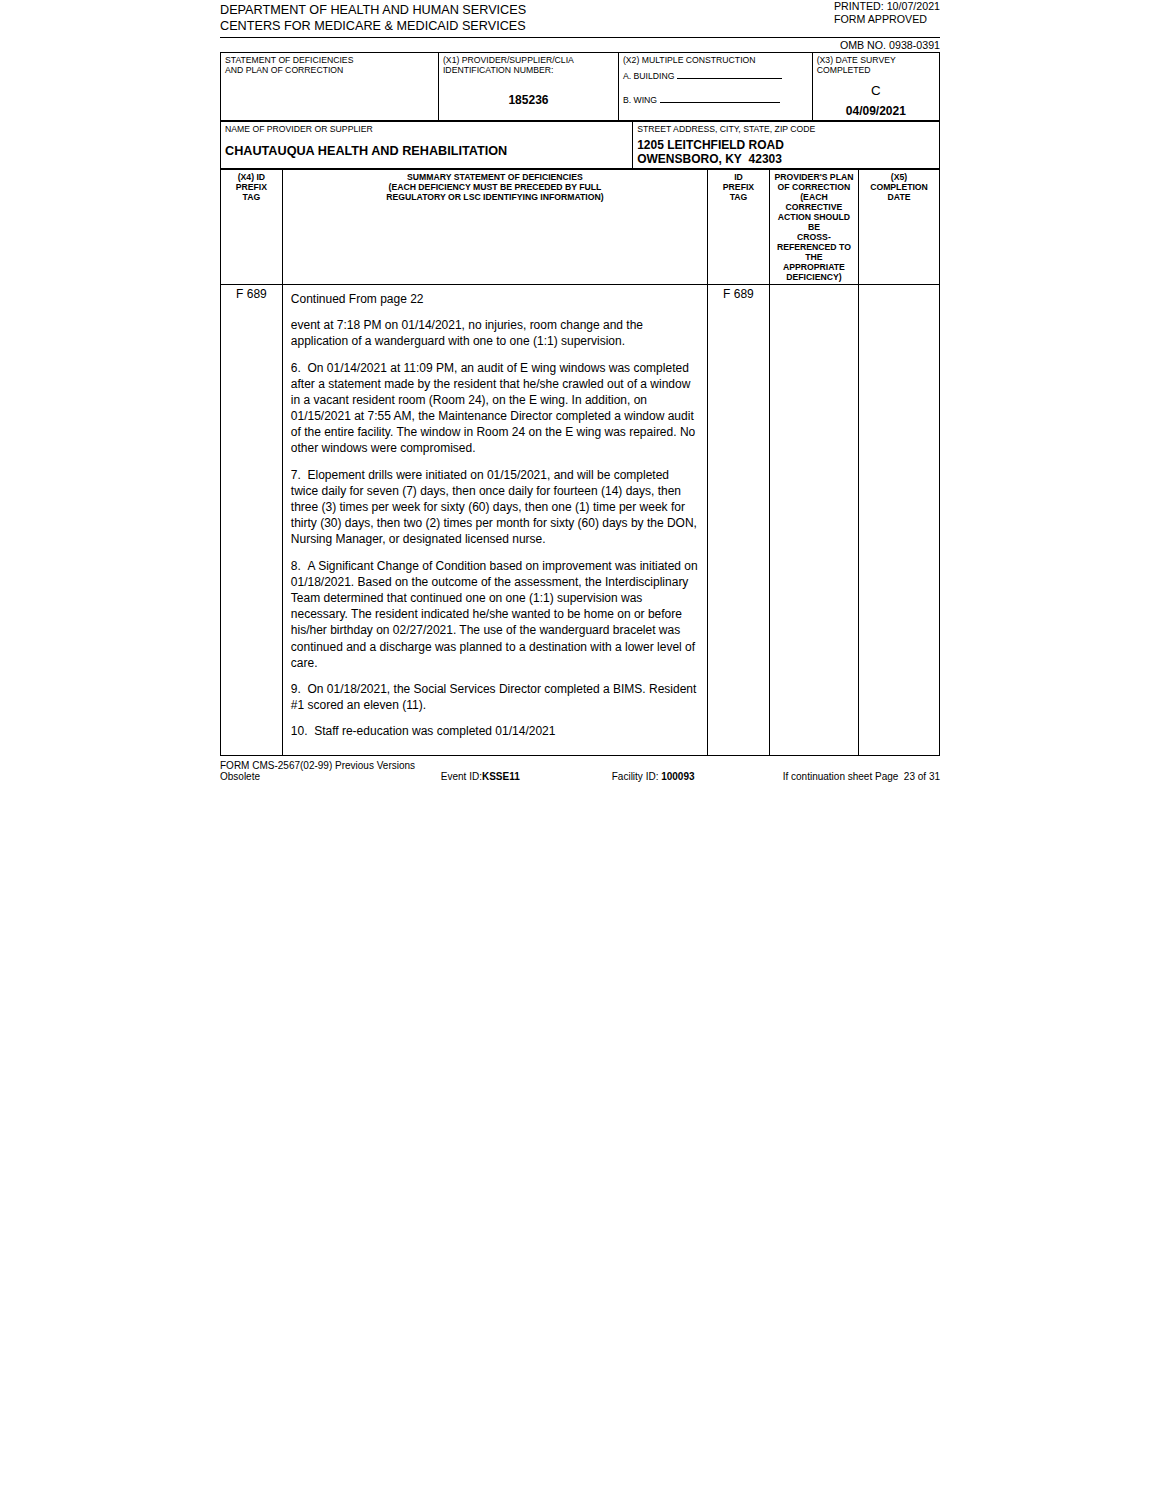PRINTED: 10/07/2021
FORM APPROVED
DEPARTMENT OF HEALTH AND HUMAN SERVICES
CENTERS FOR MEDICARE & MEDICAID SERVICES
| OMB NO. 0938-0391 |
| STATEMENT OF DEFICIENCIES AND PLAN OF CORRECTION | (X1) PROVIDER/SUPPLIER/CLIA IDENTIFICATION NUMBER: 185236 | (X2) MULTIPLE CONSTRUCTION A. BUILDING B. WING | (X3) DATE SURVEY COMPLETED C 04/09/2021 |
| NAME OF PROVIDER OR SUPPLIER CHAUTAUQUA HEALTH AND REHABILITATION | STREET ADDRESS, CITY, STATE, ZIP CODE 1205 LEITCHFIELD ROAD OWENSBORO, KY 42303 |
| (X4) ID PREFIX TAG | SUMMARY STATEMENT OF DEFICIENCIES (EACH DEFICIENCY MUST BE PRECEDED BY FULL REGULATORY OR LSC IDENTIFYING INFORMATION) | ID PREFIX TAG | PROVIDER'S PLAN OF CORRECTION (EACH CORRECTIVE ACTION SHOULD BE CROSS-REFERENCED TO THE APPROPRIATE DEFICIENCY) | (X5) COMPLETION DATE |
| --- | --- | --- | --- | --- |
| F 689 | Continued From page 22 event at 7:18 PM on 01/14/2021, no injuries, room change and the application of a wanderguard with one to one (1:1) supervision. 6. On 01/14/2021 at 11:09 PM, an audit of E wing windows was completed after a statement made by the resident that he/she crawled out of a window in a vacant resident room (Room 24), on the E wing. In addition, on 01/15/2021 at 7:55 AM, the Maintenance Director completed a window audit of the entire facility. The window in Room 24 on the E wing was repaired. No other windows were compromised. 7. Elopement drills were initiated on 01/15/2021, and will be completed twice daily for seven (7) days, then once daily for fourteen (14) days, then three (3) times per week for sixty (60) days, then one (1) time per week for thirty (30) days, then two (2) times per month for sixty (60) days by the DON, Nursing Manager, or designated licensed nurse. 8. A Significant Change of Condition based on improvement was initiated on 01/18/2021. Based on the outcome of the assessment, the Interdisciplinary Team determined that continued one on one (1:1) supervision was necessary. The resident indicated he/she wanted to be home on or before his/her birthday on 02/27/2021. The use of the wanderguard bracelet was continued and a discharge was planned to a destination with a lower level of care. 9. On 01/18/2021, the Social Services Director completed a BIMS. Resident #1 scored an eleven (11). 10. Staff re-education was completed 01/14/2021 | F 689 | | |
FORM CMS-2567(02-99) Previous Versions Obsolete
Event ID:KSSE11
Facility ID: 100093
If continuation sheet Page 23 of 31